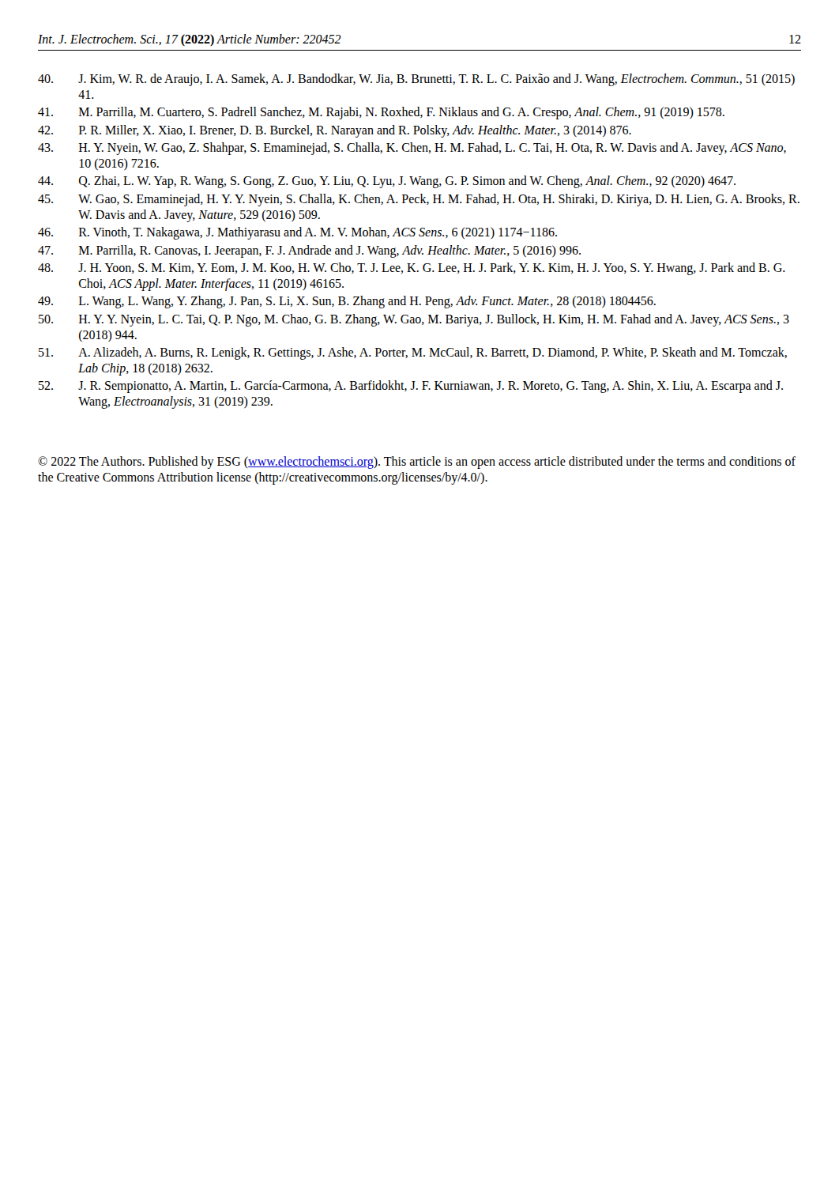Int. J. Electrochem. Sci., 17 (2022) Article Number: 220452
12
40. J. Kim, W. R. de Araujo, I. A. Samek, A. J. Bandodkar, W. Jia, B. Brunetti, T. R. L. C. Paixão and J. Wang, Electrochem. Commun., 51 (2015) 41.
41. M. Parrilla, M. Cuartero, S. Padrell Sanchez, M. Rajabi, N. Roxhed, F. Niklaus and G. A. Crespo, Anal. Chem., 91 (2019) 1578.
42. P. R. Miller, X. Xiao, I. Brener, D. B. Burckel, R. Narayan and R. Polsky, Adv. Healthc. Mater., 3 (2014) 876.
43. H. Y. Nyein, W. Gao, Z. Shahpar, S. Emaminejad, S. Challa, K. Chen, H. M. Fahad, L. C. Tai, H. Ota, R. W. Davis and A. Javey, ACS Nano, 10 (2016) 7216.
44. Q. Zhai, L. W. Yap, R. Wang, S. Gong, Z. Guo, Y. Liu, Q. Lyu, J. Wang, G. P. Simon and W. Cheng, Anal. Chem., 92 (2020) 4647.
45. W. Gao, S. Emaminejad, H. Y. Y. Nyein, S. Challa, K. Chen, A. Peck, H. M. Fahad, H. Ota, H. Shiraki, D. Kiriya, D. H. Lien, G. A. Brooks, R. W. Davis and A. Javey, Nature, 529 (2016) 509.
46. R. Vinoth, T. Nakagawa, J. Mathiyarasu and A. M. V. Mohan, ACS Sens., 6 (2021) 1174−1186.
47. M. Parrilla, R. Canovas, I. Jeerapan, F. J. Andrade and J. Wang, Adv. Healthc. Mater., 5 (2016) 996.
48. J. H. Yoon, S. M. Kim, Y. Eom, J. M. Koo, H. W. Cho, T. J. Lee, K. G. Lee, H. J. Park, Y. K. Kim, H. J. Yoo, S. Y. Hwang, J. Park and B. G. Choi, ACS Appl. Mater. Interfaces, 11 (2019) 46165.
49. L. Wang, L. Wang, Y. Zhang, J. Pan, S. Li, X. Sun, B. Zhang and H. Peng, Adv. Funct. Mater., 28 (2018) 1804456.
50. H. Y. Y. Nyein, L. C. Tai, Q. P. Ngo, M. Chao, G. B. Zhang, W. Gao, M. Bariya, J. Bullock, H. Kim, H. M. Fahad and A. Javey, ACS Sens., 3 (2018) 944.
51. A. Alizadeh, A. Burns, R. Lenigk, R. Gettings, J. Ashe, A. Porter, M. McCaul, R. Barrett, D. Diamond, P. White, P. Skeath and M. Tomczak, Lab Chip, 18 (2018) 2632.
52. J. R. Sempionatto, A. Martin, L. García-Carmona, A. Barfidokht, J. F. Kurniawan, J. R. Moreto, G. Tang, A. Shin, X. Liu, A. Escarpa and J. Wang, Electroanalysis, 31 (2019) 239.
© 2022 The Authors. Published by ESG (www.electrochemsci.org). This article is an open access article distributed under the terms and conditions of the Creative Commons Attribution license (http://creativecommons.org/licenses/by/4.0/).